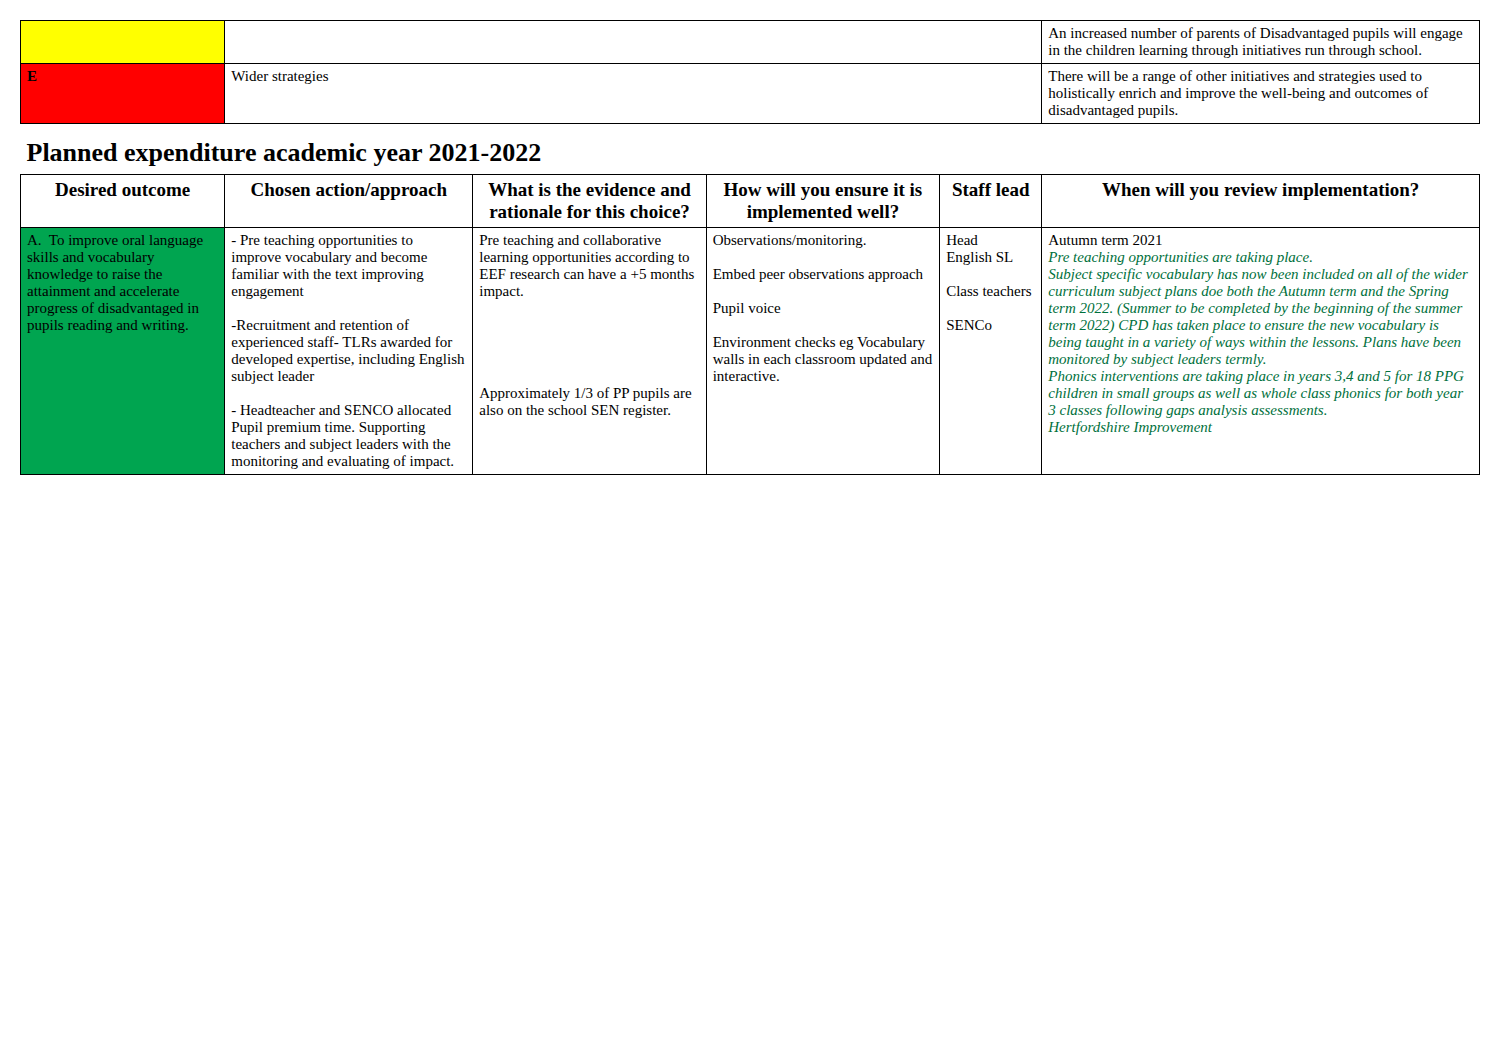| | | An increased number of parents of Disadvantaged pupils will engage in the children learning through initiatives run through school. |
| E | Wider strategies | There will be a range of other initiatives and strategies used to holistically enrich and improve the well-being and outcomes of disadvantaged pupils. |
| Planned expenditure academic year 2021-2022 |
| Desired outcome | Chosen action/approach | What is the evidence and rationale for this choice? | How will you ensure it is implemented well? | Staff lead | When will you review implementation? |
| A. To improve oral language skills and vocabulary knowledge to raise the attainment and accelerate progress of disadvantaged in pupils reading and writing. | - Pre teaching opportunities to improve vocabulary and become familiar with the text improving engagement -Recruitment and retention of experienced staff- TLRs awarded for developed expertise, including English subject leader - Headteacher and SENCO allocated Pupil premium time. Supporting teachers and subject leaders with the monitoring and evaluating of impact. | Pre teaching and collaborative learning opportunities according to EEF research can have a +5 months impact. Approximately 1/3 of PP pupils are also on the school SEN register. | Observations/monitoring. Embed peer observations approach Pupil voice Environment checks eg Vocabulary walls in each classroom updated and interactive. | Head English SL Class teachers SENCo | Autumn term 2021 Pre teaching opportunities are taking place. Subject specific vocabulary has now been included on all of the wider curriculum subject plans doe both the Autumn term and the Spring term 2022. (Summer to be completed by the beginning of the summer term 2022) CPD has taken place to ensure the new vocabulary is being taught in a variety of ways within the lessons. Plans have been monitored by subject leaders termly. Phonics interventions are taking place in years 3,4 and 5 for 18 PPG children in small groups as well as whole class phonics for both year 3 classes following gaps analysis assessments. Hertfordshire Improvement |